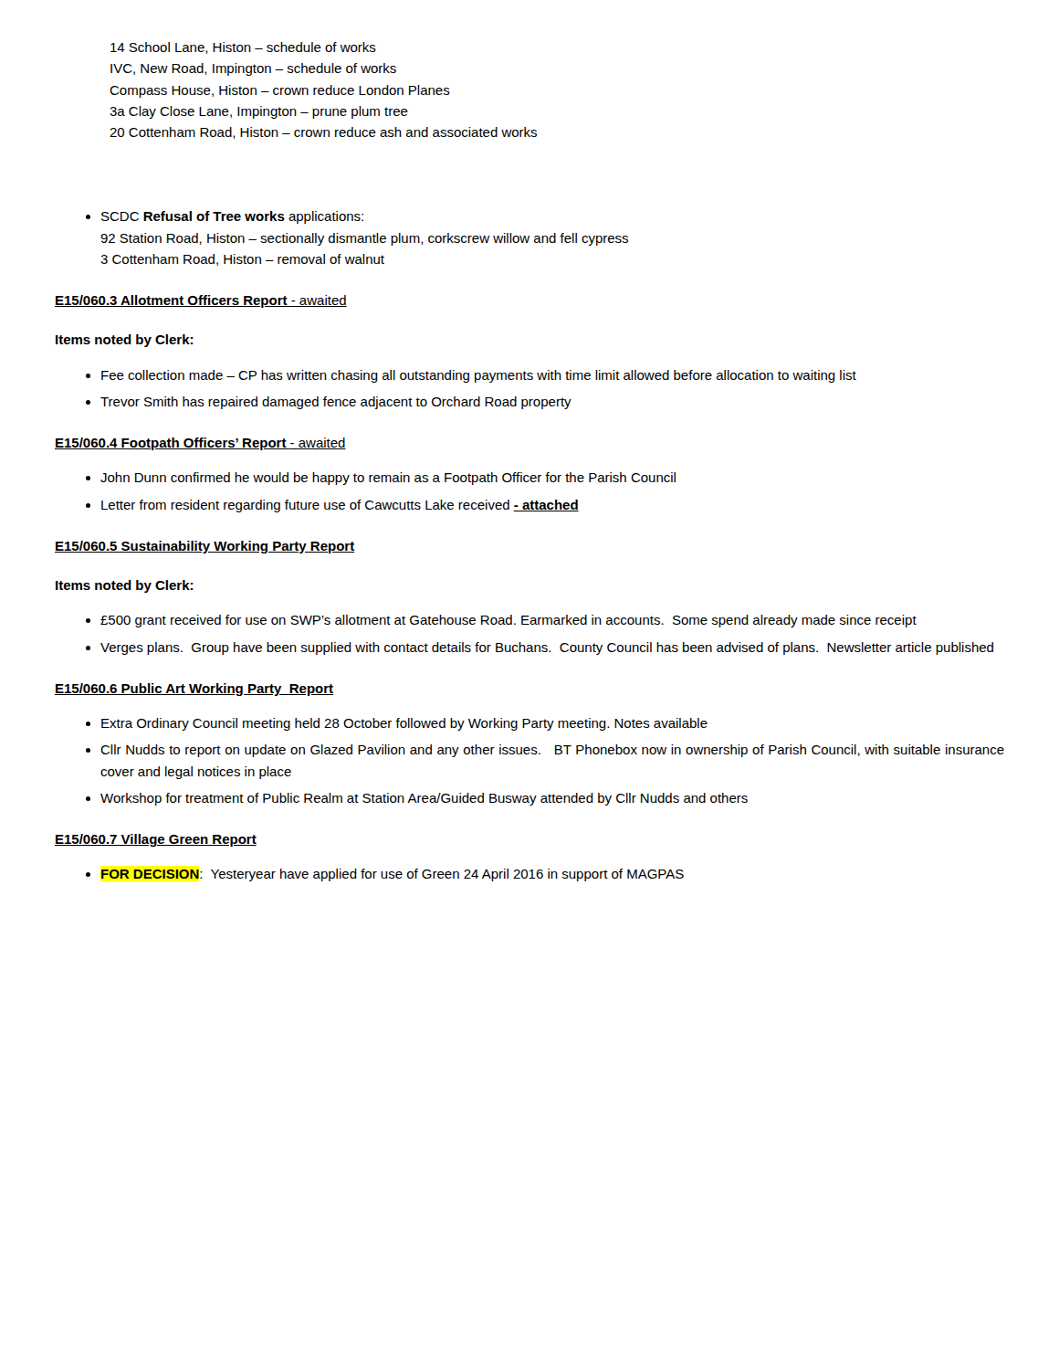14 School Lane, Histon – schedule of works
IVC, New Road, Impington – schedule of works
Compass House, Histon – crown reduce London Planes
3a Clay Close Lane, Impington – prune plum tree
20 Cottenham Road, Histon – crown reduce ash and associated works
SCDC Refusal of Tree works applications:
92 Station Road, Histon – sectionally dismantle plum, corkscrew willow and fell cypress
3 Cottenham Road, Histon – removal of walnut
E15/060.3 Allotment Officers Report - awaited
Items noted by Clerk:
Fee collection made – CP has written chasing all outstanding payments with time limit allowed before allocation to waiting list
Trevor Smith has repaired damaged fence adjacent to Orchard Road property
E15/060.4 Footpath Officers’ Report - awaited
John Dunn confirmed he would be happy to remain as a Footpath Officer for the Parish Council
Letter from resident regarding future use of Cawcutts Lake received - attached
E15/060.5 Sustainability Working Party Report
Items noted by Clerk:
£500 grant received for use on SWP’s allotment at Gatehouse Road. Earmarked in accounts. Some spend already made since receipt
Verges plans. Group have been supplied with contact details for Buchans. County Council has been advised of plans. Newsletter article published
E15/060.6 Public Art Working Party Report
Extra Ordinary Council meeting held 28 October followed by Working Party meeting. Notes available
Cllr Nudds to report on update on Glazed Pavilion and any other issues. BT Phonebox now in ownership of Parish Council, with suitable insurance cover and legal notices in place
Workshop for treatment of Public Realm at Station Area/Guided Busway attended by Cllr Nudds and others
E15/060.7 Village Green Report
FOR DECISION: Yesteryear have applied for use of Green 24 April 2016 in support of MAGPAS